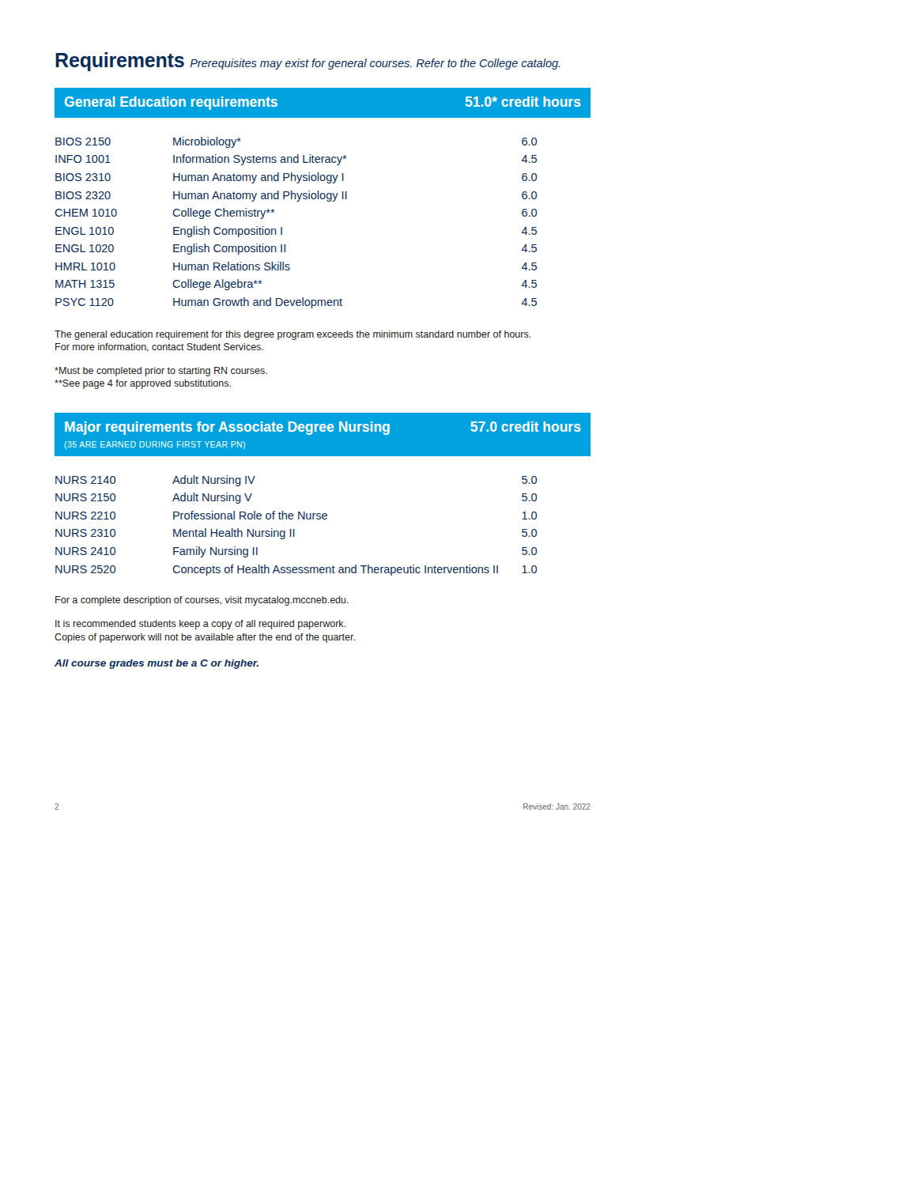Requirements Prerequisites may exist for general courses. Refer to the College catalog.
General Education requirements
51.0* credit hours
| BIOS 2150 | Microbiology* | 6.0 |
| INFO 1001 | Information Systems and Literacy* | 4.5 |
| BIOS 2310 | Human Anatomy and Physiology I | 6.0 |
| BIOS 2320 | Human Anatomy and Physiology II | 6.0 |
| CHEM 1010 | College Chemistry** | 6.0 |
| ENGL 1010 | English Composition I | 4.5 |
| ENGL 1020 | English Composition II | 4.5 |
| HMRL 1010 | Human Relations Skills | 4.5 |
| MATH 1315 | College Algebra** | 4.5 |
| PSYC 1120 | Human Growth and Development | 4.5 |
The general education requirement for this degree program exceeds the minimum standard number of hours.
For more information, contact Student Services.
*Must be completed prior to starting RN courses.
**See page 4 for approved substitutions.
Major requirements for Associate Degree Nursing (35 are earned during first year PN)
57.0 credit hours
| NURS 2140 | Adult Nursing IV | 5.0 |
| NURS 2150 | Adult Nursing V | 5.0 |
| NURS 2210 | Professional Role of the Nurse | 1.0 |
| NURS 2310 | Mental Health Nursing II | 5.0 |
| NURS 2410 | Family Nursing II | 5.0 |
| NURS 2520 | Concepts of Health Assessment and Therapeutic Interventions II | 1.0 |
For a complete description of courses, visit mycatalog.mccneb.edu.
It is recommended students keep a copy of all required paperwork.
Copies of paperwork will not be available after the end of the quarter.
All course grades must be a C or higher.
2 Revised: Jan. 2022